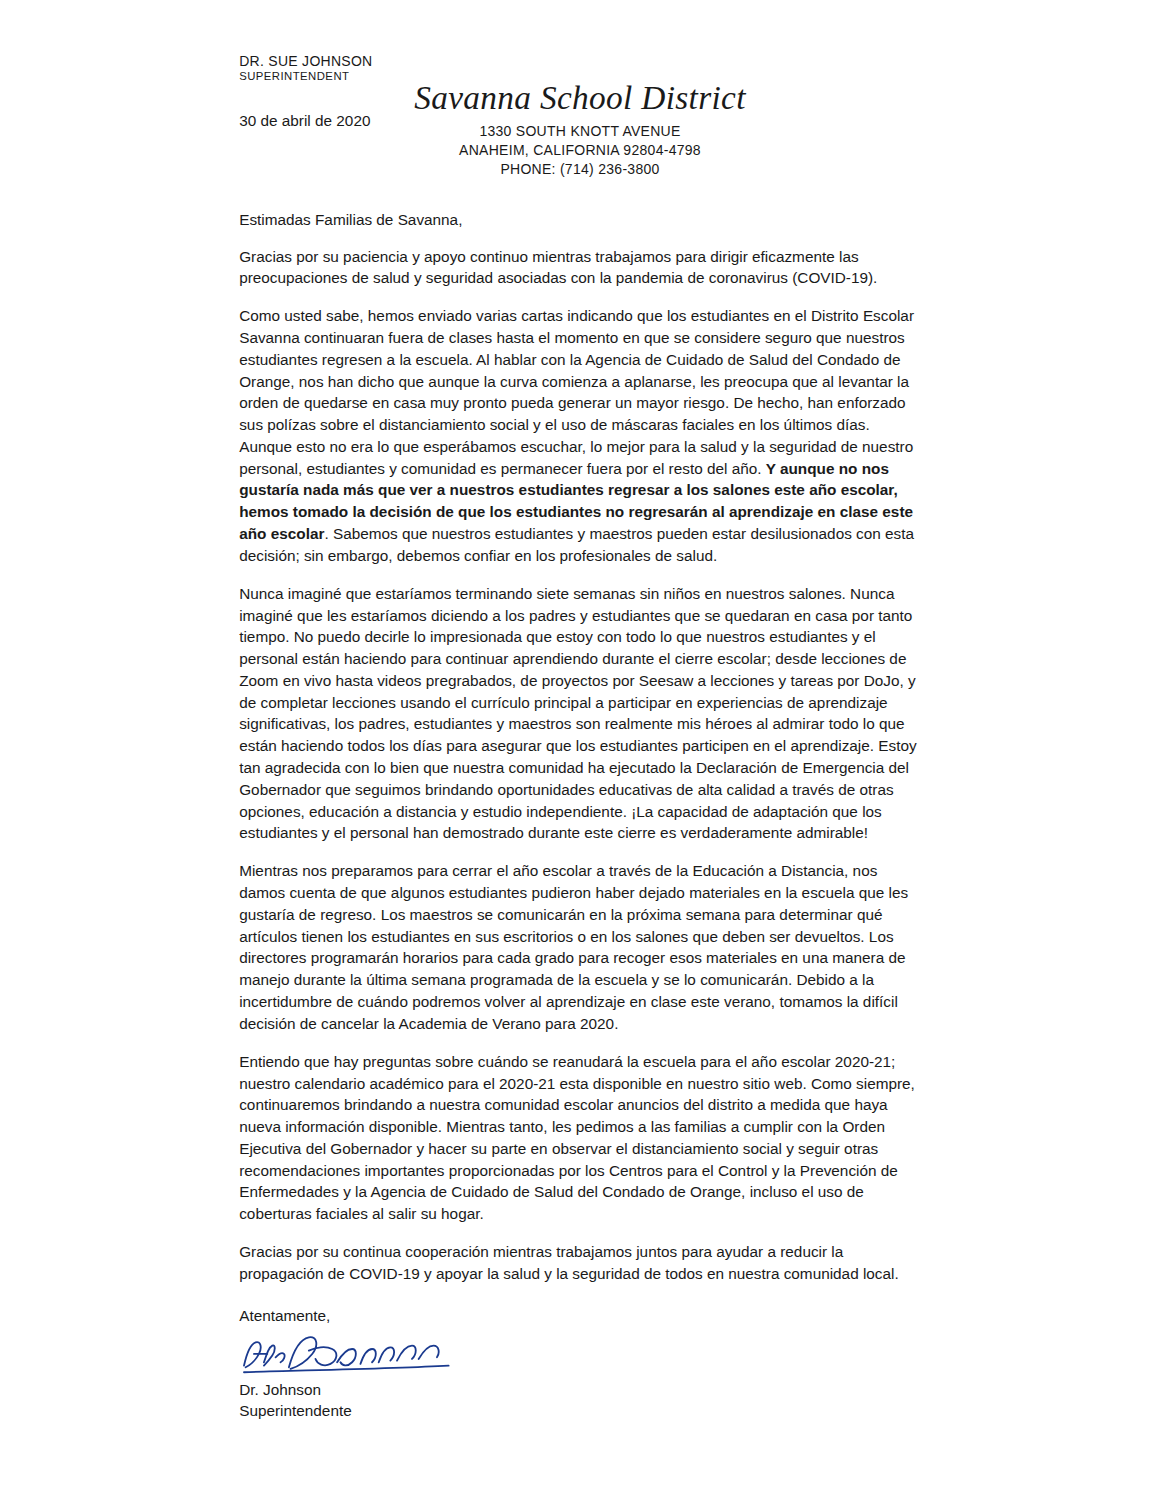DR. SUE JOHNSON
SUPERINTENDENT
30 de abril de 2020
Savanna School District
1330 SOUTH KNOTT AVENUE
ANAHEIM, CALIFORNIA 92804-4798
PHONE: (714) 236-3800
Estimadas Familias de Savanna,
Gracias por su paciencia y apoyo continuo mientras trabajamos para dirigir eficazmente las preocupaciones de salud y seguridad asociadas con la pandemia de coronavirus (COVID-19).
Como usted sabe, hemos enviado varias cartas indicando que los estudiantes en el Distrito Escolar Savanna continuaran fuera de clases hasta el momento en que se considere seguro que nuestros estudiantes regresen a la escuela. Al hablar con la Agencia de Cuidado de Salud del Condado de Orange, nos han dicho que aunque la curva comienza a aplanarse, les preocupa que al levantar la orden de quedarse en casa muy pronto pueda generar un mayor riesgo. De hecho, han enforzado sus polízas sobre el distanciamiento social y el uso de máscaras faciales en los últimos días. Aunque esto no era lo que esperábamos escuchar, lo mejor para la salud y la seguridad de nuestro personal, estudiantes y comunidad es permanecer fuera por el resto del año. Y aunque no nos gustaría nada más que ver a nuestros estudiantes regresar a los salones este año escolar, hemos tomado la decisión de que los estudiantes no regresarán al aprendizaje en clase este año escolar. Sabemos que nuestros estudiantes y maestros pueden estar desilusionados con esta decisión; sin embargo, debemos confiar en los profesionales de salud.
Nunca imaginé que estaríamos terminando siete semanas sin niños en nuestros salones. Nunca imaginé que les estaríamos diciendo a los padres y estudiantes que se quedaran en casa por tanto tiempo. No puedo decirle lo impresionada que estoy con todo lo que nuestros estudiantes y el personal están haciendo para continuar aprendiendo durante el cierre escolar; desde lecciones de Zoom en vivo hasta videos pregrabados, de proyectos por Seesaw a lecciones y tareas por DoJo, y de completar lecciones usando el currículo principal a participar en experiencias de aprendizaje significativas, los padres, estudiantes y maestros son realmente mis héroes al admirar todo lo que están haciendo todos los días para asegurar que los estudiantes participen en el aprendizaje. Estoy tan agradecida con lo bien que nuestra comunidad ha ejecutado la Declaración de Emergencia del Gobernador que seguimos brindando oportunidades educativas de alta calidad a través de otras opciones, educación a distancia y estudio independiente. ¡La capacidad de adaptación que los estudiantes y el personal han demostrado durante este cierre es verdaderamente admirable!
Mientras nos preparamos para cerrar el año escolar a través de la Educación a Distancia, nos damos cuenta de que algunos estudiantes pudieron haber dejado materiales en la escuela que les gustaría de regreso. Los maestros se comunicarán en la próxima semana para determinar qué artículos tienen los estudiantes en sus escritorios o en los salones que deben ser devueltos. Los directores programarán horarios para cada grado para recoger esos materiales en una manera de manejo durante la última semana programada de la escuela y se lo comunicarán. Debido a la incertidumbre de cuándo podremos volver al aprendizaje en clase este verano, tomamos la difícil decisión de cancelar la Academia de Verano para 2020.
Entiendo que hay preguntas sobre cuándo se reanudará la escuela para el año escolar 2020-21; nuestro calendario académico para el 2020-21 esta disponible en nuestro sitio web. Como siempre, continuaremos brindando a nuestra comunidad escolar anuncios del distrito a medida que haya nueva información disponible. Mientras tanto, les pedimos a las familias a cumplir con la Orden Ejecutiva del Gobernador y hacer su parte en observar el distanciamiento social y seguir otras recomendaciones importantes proporcionadas por los Centros para el Control y la Prevención de Enfermedades y la Agencia de Cuidado de Salud del Condado de Orange, incluso el uso de coberturas faciales al salir su hogar.
Gracias por su continua cooperación mientras trabajamos juntos para ayudar a reducir la propagación de COVID-19 y apoyar la salud y la seguridad de todos en nuestra comunidad local.
Atentamente,
Dr. Johnson
Superintendente